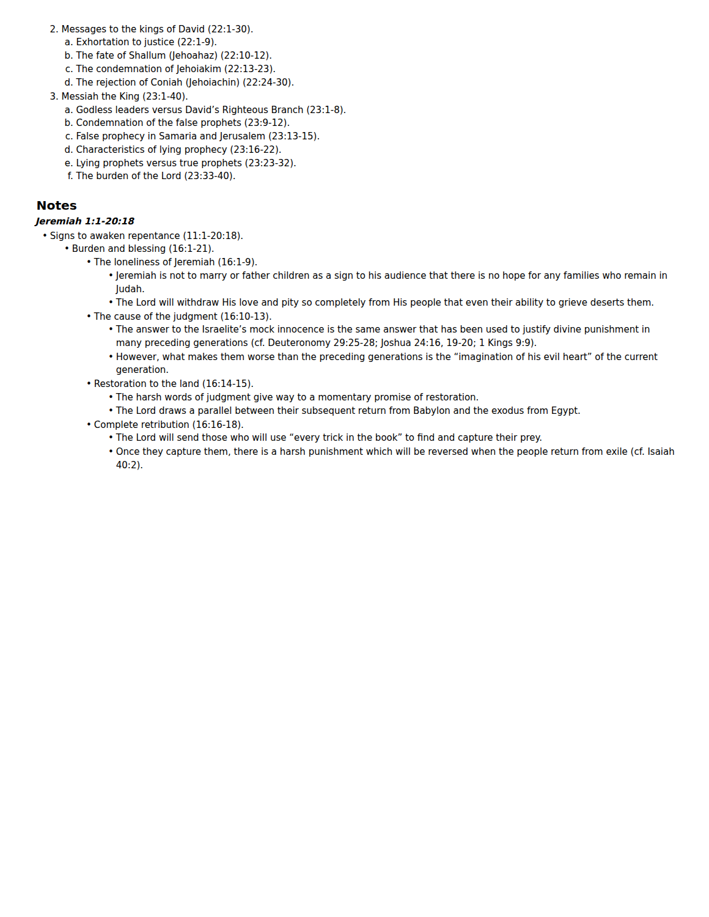Messages to the kings of David (22:1-30).
Exhortation to justice (22:1-9).
The fate of Shallum (Jehoahaz) (22:10-12).
The condemnation of Jehoiakim (22:13-23).
The rejection of Coniah (Jehoiachin) (22:24-30).
Messiah the King (23:1-40).
Godless leaders versus David’s Righteous Branch (23:1-8).
Condemnation of the false prophets (23:9-12).
False prophecy in Samaria and Jerusalem (23:13-15).
Characteristics of lying prophecy (23:16-22).
Lying prophets versus true prophets (23:23-32).
The burden of the Lord (23:33-40).
Notes
Jeremiah 1:1-20:18
Signs to awaken repentance (11:1-20:18).
Burden and blessing (16:1-21).
The loneliness of Jeremiah (16:1-9).
Jeremiah is not to marry or father children as a sign to his audience that there is no hope for any families who remain in Judah.
The Lord will withdraw His love and pity so completely from His people that even their ability to grieve deserts them.
The cause of the judgment (16:10-13).
The answer to the Israelite’s mock innocence is the same answer that has been used to justify divine punishment in many preceding generations (cf. Deuteronomy 29:25-28; Joshua 24:16, 19-20; 1 Kings 9:9).
However, what makes them worse than the preceding generations is the “imagination of his evil heart” of the current generation.
Restoration to the land (16:14-15).
The harsh words of judgment give way to a momentary promise of restoration.
The Lord draws a parallel between their subsequent return from Babylon and the exodus from Egypt.
Complete retribution (16:16-18).
The Lord will send those who will use “every trick in the book” to find and capture their prey.
Once they capture them, there is a harsh punishment which will be reversed when the people return from exile (cf. Isaiah 40:2).